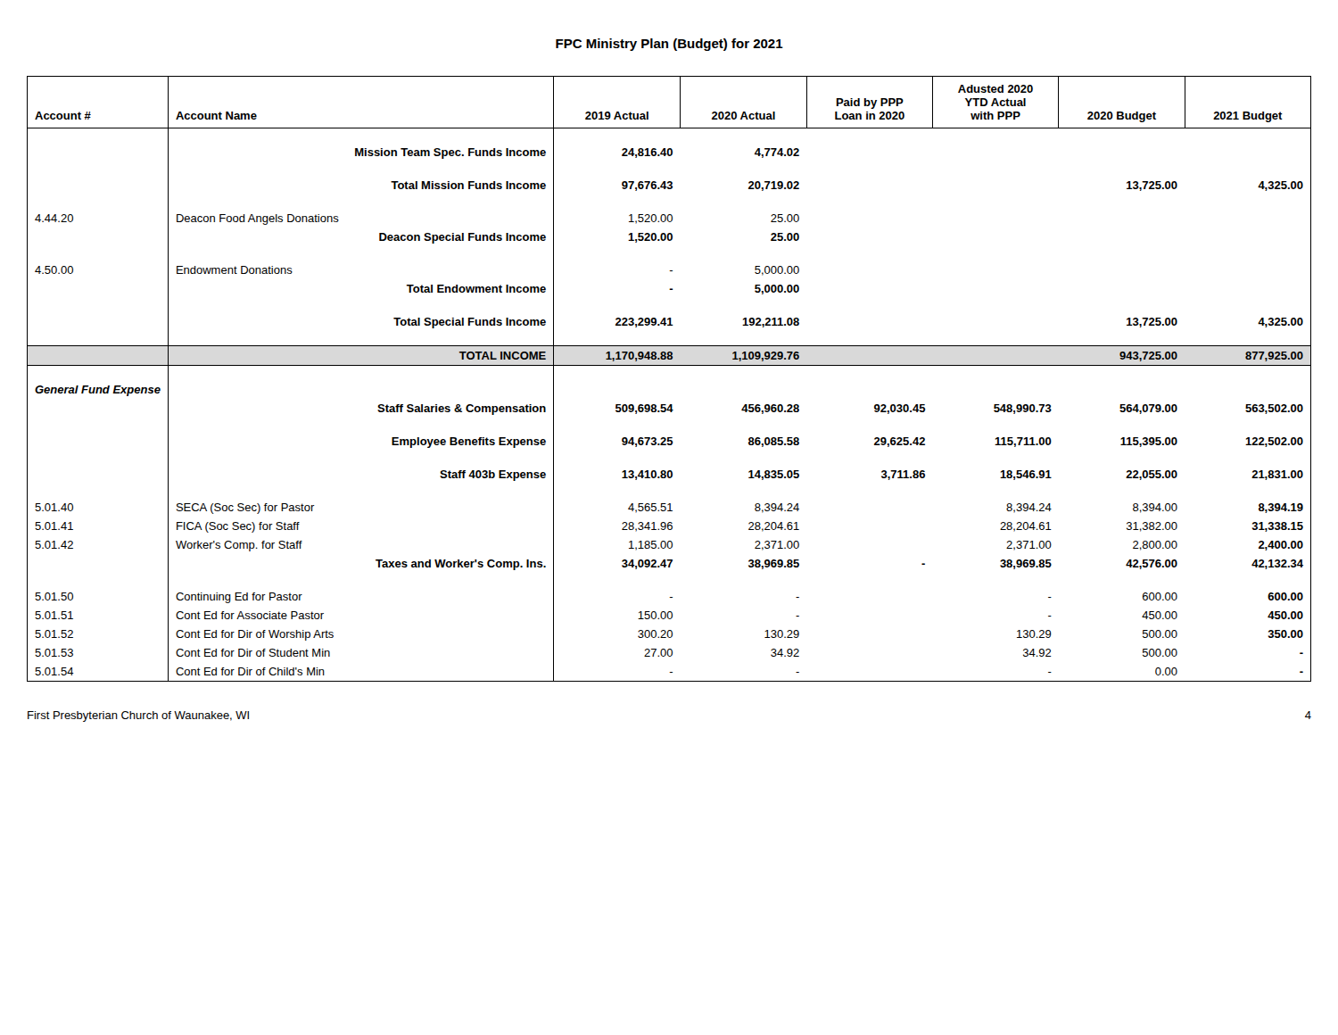FPC Ministry Plan (Budget) for 2021
| Account # | Account Name | 2019 Actual | 2020 Actual | Paid by PPP Loan in 2020 | Adusted 2020 YTD Actual with PPP | 2020 Budget | 2021 Budget |
| --- | --- | --- | --- | --- | --- | --- | --- |
| | Mission Team Spec. Funds Income | 24,816.40 | 4,774.02 | | | | |
| | Total Mission Funds Income | 97,676.43 | 20,719.02 | | | 13,725.00 | 4,325.00 |
| 4.44.20 | Deacon Food Angels Donations | 1,520.00 | 25.00 | | | | |
| | Deacon Special Funds Income | 1,520.00 | 25.00 | | | | |
| 4.50.00 | Endowment Donations | - | 5,000.00 | | | | |
| | Total Endowment Income | - | 5,000.00 | | | | |
| | Total Special Funds Income | 223,299.41 | 192,211.08 | | | 13,725.00 | 4,325.00 |
| | TOTAL INCOME | 1,170,948.88 | 1,109,929.76 | | | 943,725.00 | 877,925.00 |
| General Fund Expense | | | | | | | |
| | Staff Salaries & Compensation | 509,698.54 | 456,960.28 | 92,030.45 | 548,990.73 | 564,079.00 | 563,502.00 |
| | Employee Benefits Expense | 94,673.25 | 86,085.58 | 29,625.42 | 115,711.00 | 115,395.00 | 122,502.00 |
| | Staff 403b Expense | 13,410.80 | 14,835.05 | 3,711.86 | 18,546.91 | 22,055.00 | 21,831.00 |
| 5.01.40 | SECA (Soc Sec) for Pastor | 4,565.51 | 8,394.24 | | 8,394.24 | 8,394.00 | 8,394.19 |
| 5.01.41 | FICA (Soc Sec) for Staff | 28,341.96 | 28,204.61 | | 28,204.61 | 31,382.00 | 31,338.15 |
| 5.01.42 | Worker's Comp. for Staff | 1,185.00 | 2,371.00 | | 2,371.00 | 2,800.00 | 2,400.00 |
| | Taxes and Worker's Comp. Ins. | 34,092.47 | 38,969.85 | - | 38,969.85 | 42,576.00 | 42,132.34 |
| 5.01.50 | Continuing Ed for Pastor | - | - | | - | 600.00 | 600.00 |
| 5.01.51 | Cont Ed for Associate Pastor | 150.00 | - | | - | 450.00 | 450.00 |
| 5.01.52 | Cont Ed for Dir of Worship Arts | 300.20 | 130.29 | | 130.29 | 500.00 | 350.00 |
| 5.01.53 | Cont Ed for Dir of Student Min | 27.00 | 34.92 | | 34.92 | 500.00 | - |
| 5.01.54 | Cont Ed for Dir of Child's Min | - | - | | - | 0.00 | - |
First Presbyterian Church of Waunakee, WI 4